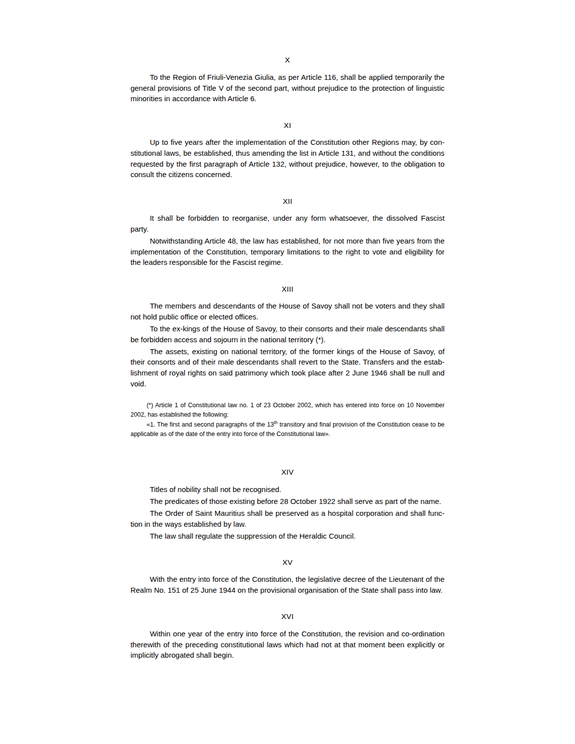X
To the Region of Friuli-Venezia Giulia, as per Article 116, shall be applied temporarily the general provisions of Title V of the second part, without prejudice to the protection of linguistic minorities in accordance with Article 6.
XI
Up to five years after the implementation of the Constitution other Regions may, by constitutional laws, be established, thus amending the list in Article 131, and without the conditions requested by the first paragraph of Article 132, without prejudice, however, to the obligation to consult the citizens concerned.
XII
It shall be forbidden to reorganise, under any form whatsoever, the dissolved Fascist party.
Notwithstanding Article 48, the law has established, for not more than five years from the implementation of the Constitution, temporary limitations to the right to vote and eligibility for the leaders responsible for the Fascist regime.
XIII
The members and descendants of the House of Savoy shall not be voters and they shall not hold public office or elected offices.
To the ex-kings of the House of Savoy, to their consorts and their male descendants shall be forbidden access and sojourn in the national territory (*).
The assets, existing on national territory, of the former kings of the House of Savoy, of their consorts and of their male descendants shall revert to the State. Transfers and the establishment of royal rights on said patrimony which took place after 2 June 1946 shall be null and void.
(*) Article 1 of Constitutional law no. 1 of 23 October 2002, which has entered into force on 10 November 2002, has established the following:
«1. The first and second paragraphs of the 13th transitory and final provision of the Constitution cease to be applicable as of the date of the entry into force of the Constitutional law».
XIV
Titles of nobility shall not be recognised.
The predicates of those existing before 28 October 1922 shall serve as part of the name.
The Order of Saint Mauritius shall be preserved as a hospital corporation and shall function in the ways established by law.
The law shall regulate the suppression of the Heraldic Council.
XV
With the entry into force of the Constitution, the legislative decree of the Lieutenant of the Realm No. 151 of 25 June 1944 on the provisional organisation of the State shall pass into law.
XVI
Within one year of the entry into force of the Constitution, the revision and co-ordination therewith of the preceding constitutional laws which had not at that moment been explicitly or implicitly abrogated shall begin.